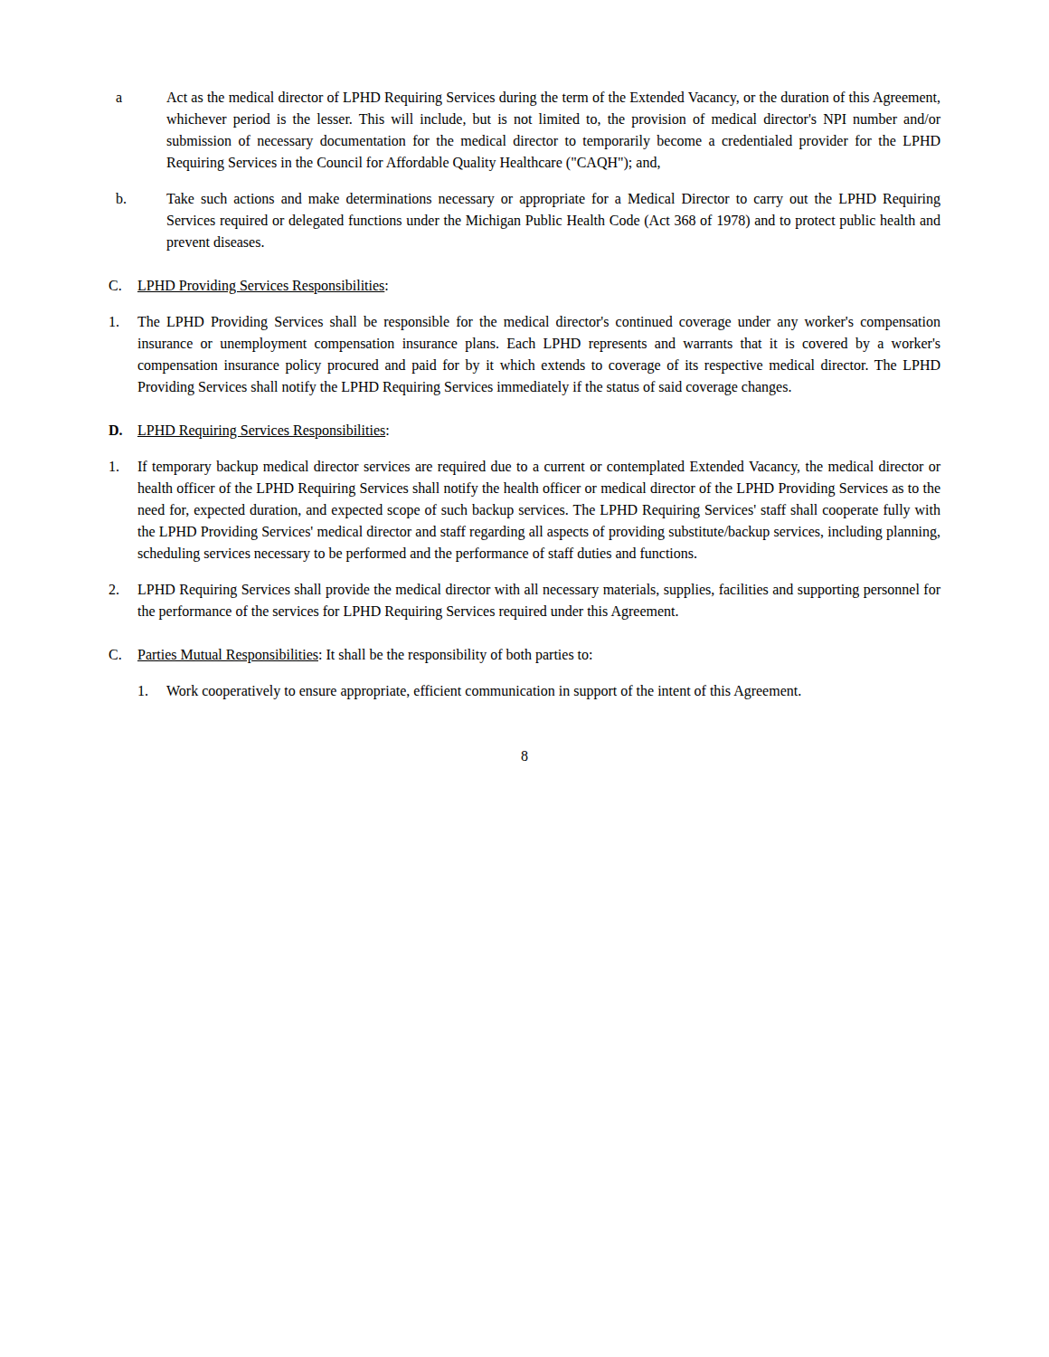a
Act as the medical director of LPHD Requiring Services during the term of the Extended Vacancy, or the duration of this Agreement, whichever period is the lesser. This will include, but is not limited to, the provision of medical director's NPI number and/or submission of necessary documentation for the medical director to temporarily become a credentialed provider for the LPHD Requiring Services in the Council for Affordable Quality Healthcare ("CAQH"); and,
b.
Take such actions and make determinations necessary or appropriate for a Medical Director to carry out the LPHD Requiring Services required or delegated functions under the Michigan Public Health Code (Act 368 of 1978) and to protect public health and prevent diseases.
C.
LPHD Providing Services Responsibilities:
1.
The LPHD Providing Services shall be responsible for the medical director's continued coverage under any worker's compensation insurance or unemployment compensation insurance plans. Each LPHD represents and warrants that it is covered by a worker's compensation insurance policy procured and paid for by it which extends to coverage of its respective medical director. The LPHD Providing Services shall notify the LPHD Requiring Services immediately if the status of said coverage changes.
D.
LPHD Requiring Services Responsibilities:
1.
If temporary backup medical director services are required due to a current or contemplated Extended Vacancy, the medical director or health officer of the LPHD Requiring Services shall notify the health officer or medical director of the LPHD Providing Services as to the need for, expected duration, and expected scope of such backup services. The LPHD Requiring Services' staff shall cooperate fully with the LPHD Providing Services' medical director and staff regarding all aspects of providing substitute/backup services, including planning, scheduling services necessary to be performed and the performance of staff duties and functions.
2.
LPHD Requiring Services shall provide the medical director with all necessary materials, supplies, facilities and supporting personnel for the performance of the services for LPHD Requiring Services required under this Agreement.
C.
Parties Mutual Responsibilities: It shall be the responsibility of both parties to:
1.
Work cooperatively to ensure appropriate, efficient communication in support of the intent of this Agreement.
8